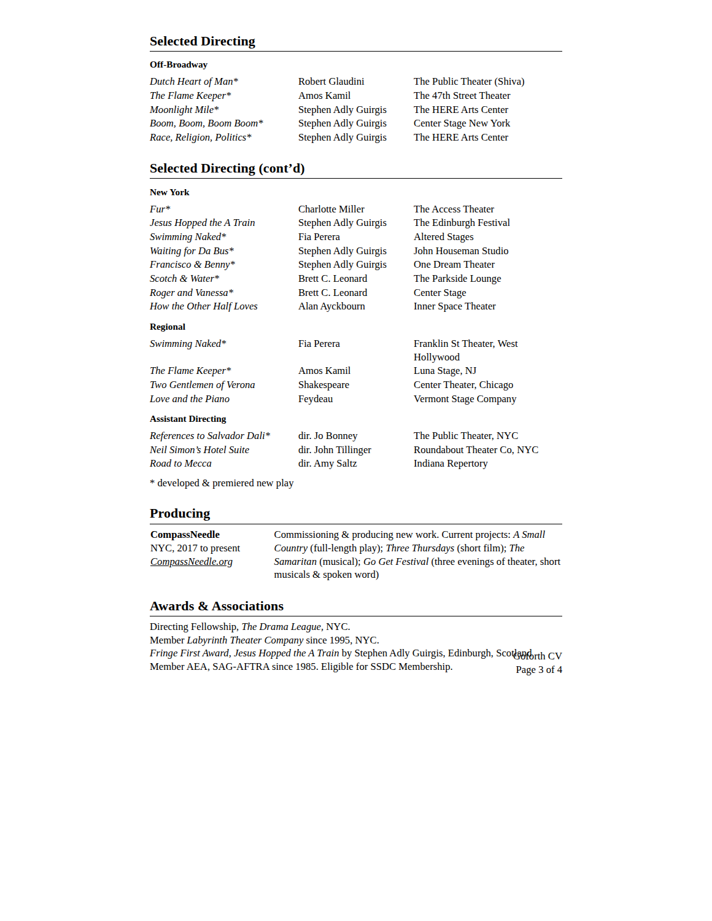Selected Directing
Off-Broadway
| Dutch Heart of Man* | Robert Glaudini | The Public Theater (Shiva) |
| The Flame Keeper* | Amos Kamil | The 47th Street Theater |
| Moonlight Mile* | Stephen Adly Guirgis | The HERE Arts Center |
| Boom, Boom, Boom Boom* | Stephen Adly Guirgis | Center Stage New York |
| Race, Religion, Politics* | Stephen Adly Guirgis | The HERE Arts Center |
Selected Directing (cont’d)
New York
| Fur* | Charlotte Miller | The Access Theater |
| Jesus Hopped the A Train | Stephen Adly Guirgis | The Edinburgh Festival |
| Swimming Naked* | Fia Perera | Altered Stages |
| Waiting for Da Bus* | Stephen Adly Guirgis | John Houseman Studio |
| Francisco & Benny* | Stephen Adly Guirgis | One Dream Theater |
| Scotch & Water* | Brett C. Leonard | The Parkside Lounge |
| Roger and Vanessa* | Brett C. Leonard | Center Stage |
| How the Other Half Loves | Alan Ayckbourn | Inner Space Theater |
Regional
| Swimming Naked* | Fia Perera | Franklin St Theater, West Hollywood |
| The Flame Keeper* | Amos Kamil | Luna Stage, NJ |
| Two Gentlemen of Verona | Shakespeare | Center Theater, Chicago |
| Love and the Piano | Feydeau | Vermont Stage Company |
Assistant Directing
| References to Salvador Dali* | dir. Jo Bonney | The Public Theater, NYC |
| Neil Simon’s Hotel Suite | dir. John Tillinger | Roundabout Theater Co, NYC |
| Road to Mecca | dir. Amy Saltz | Indiana Repertory |
* developed & premiered new play
Producing
| CompassNeedle NYC, 2017 to present CompassNeedle.org | Commissioning & producing new work. Current projects: A Small Country (full-length play); Three Thursdays (short film); The Samaritan (musical); Go Get Festival (three evenings of theater, short musicals & spoken word) |
Awards & Associations
Directing Fellowship, The Drama League, NYC.
Member Labyrinth Theater Company since 1995, NYC.
Fringe First Award, Jesus Hopped the A Train by Stephen Adly Guirgis, Edinburgh, Scotland
Member AEA, SAG-AFTRA since 1985. Eligible for SSDC Membership.
Goforth CV
Page 3 of 4